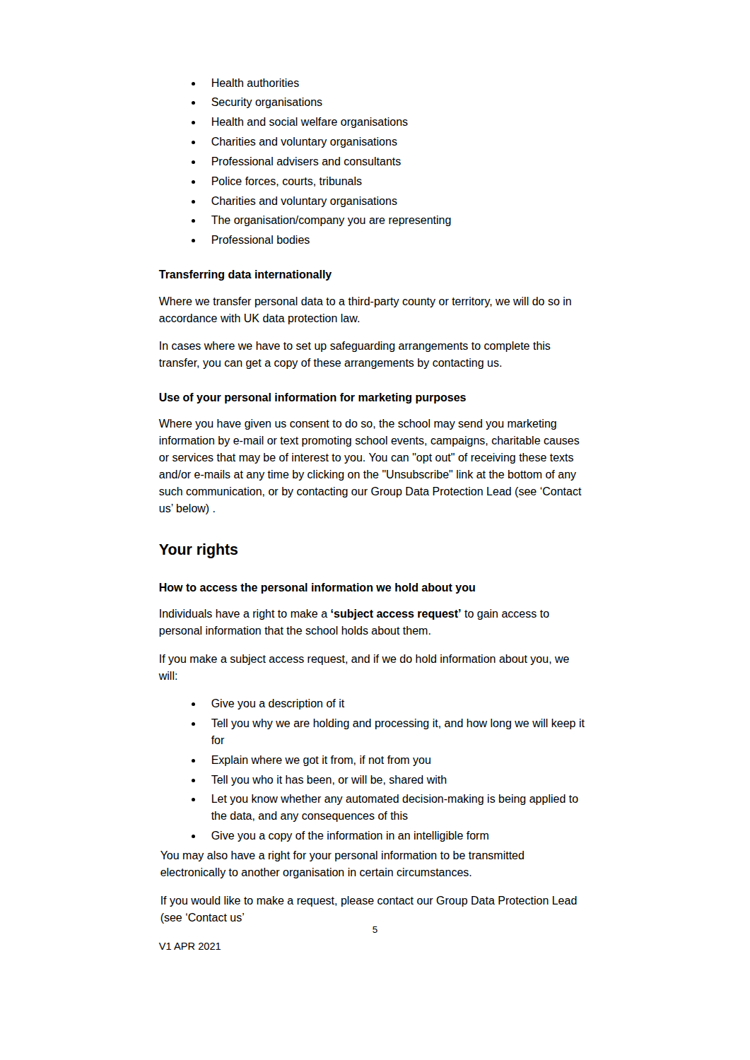Health authorities
Security organisations
Health and social welfare organisations
Charities and voluntary organisations
Professional advisers and consultants
Police forces, courts, tribunals
Charities and voluntary organisations
The organisation/company you are representing
Professional bodies
Transferring data internationally
Where we transfer personal data to a third-party county or territory, we will do so in accordance with UK data protection law.
In cases where we have to set up safeguarding arrangements to complete this transfer, you can get a copy of these arrangements by contacting us.
Use of your personal information for marketing purposes
Where you have given us consent to do so, the school may send you marketing information by e-mail or text promoting school events, campaigns, charitable causes or services that may be of interest to you. You can "opt out" of receiving these texts and/or e-mails at any time by clicking on the "Unsubscribe" link at the bottom of any such communication, or by contacting our Group Data Protection Lead (see ‘Contact us’ below) .
Your rights
How to access the personal information we hold about you
Individuals have a right to make a ‘subject access request’ to gain access to personal information that the school holds about them.
If you make a subject access request, and if we do hold information about you, we will:
Give you a description of it
Tell you why we are holding and processing it, and how long we will keep it for
Explain where we got it from, if not from you
Tell you who it has been, or will be, shared with
Let you know whether any automated decision-making is being applied to the data, and any consequences of this
Give you a copy of the information in an intelligible form
You may also have a right for your personal information to be transmitted electronically to another organisation in certain circumstances.
If you would like to make a request, please contact our Group Data Protection Lead (see ‘Contact us’
5
V1 APR 2021